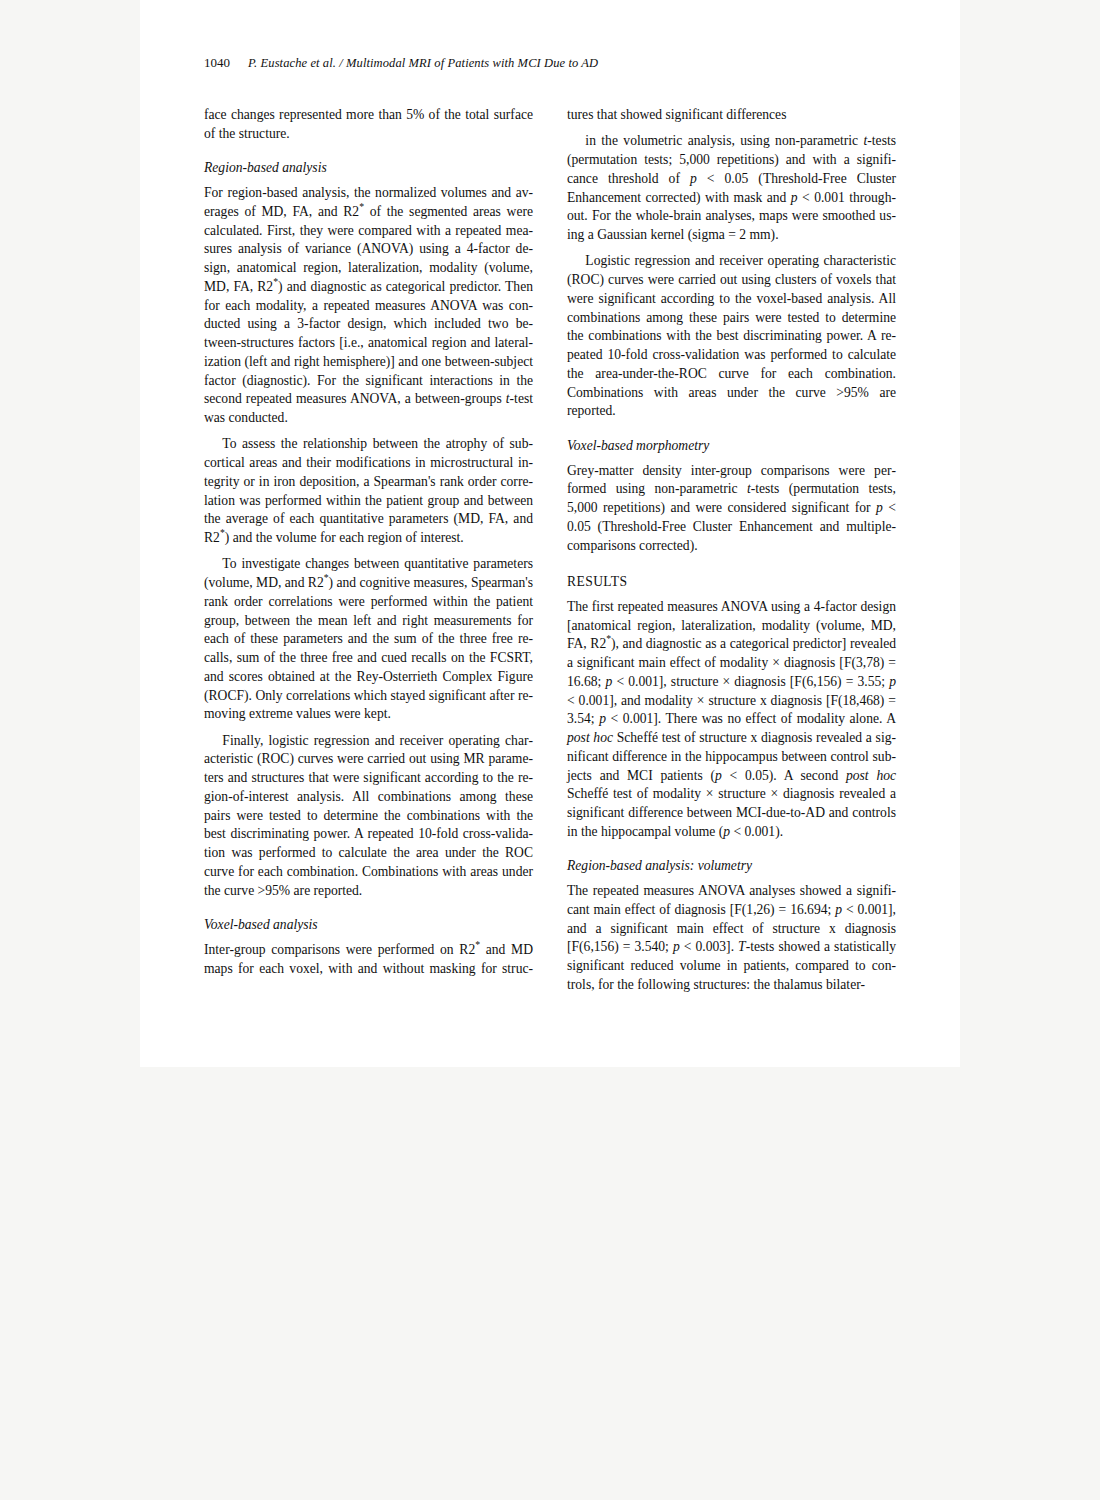1040 P. Eustache et al. / Multimodal MRI of Patients with MCI Due to AD
face changes represented more than 5% of the total surface of the structure.
Region-based analysis
For region-based analysis, the normalized volumes and averages of MD, FA, and R2* of the segmented areas were calculated. First, they were compared with a repeated measures analysis of variance (ANOVA) using a 4-factor design, anatomical region, lateralization, modality (volume, MD, FA, R2*) and diagnostic as categorical predictor. Then for each modality, a repeated measures ANOVA was conducted using a 3-factor design, which included two between-structures factors [i.e., anatomical region and lateralization (left and right hemisphere)] and one between-subject factor (diagnostic). For the significant interactions in the second repeated measures ANOVA, a between-groups t-test was conducted.
To assess the relationship between the atrophy of subcortical areas and their modifications in microstructural integrity or in iron deposition, a Spearman's rank order correlation was performed within the patient group and between the average of each quantitative parameters (MD, FA, and R2*) and the volume for each region of interest.
To investigate changes between quantitative parameters (volume, MD, and R2*) and cognitive measures, Spearman's rank order correlations were performed within the patient group, between the mean left and right measurements for each of these parameters and the sum of the three free recalls, sum of the three free and cued recalls on the FCSRT, and scores obtained at the Rey-Osterrieth Complex Figure (ROCF). Only correlations which stayed significant after removing extreme values were kept.
Finally, logistic regression and receiver operating characteristic (ROC) curves were carried out using MR parameters and structures that were significant according to the region-of-interest analysis. All combinations among these pairs were tested to determine the combinations with the best discriminating power. A repeated 10-fold cross-validation was performed to calculate the area under the ROC curve for each combination. Combinations with areas under the curve >95% are reported.
Voxel-based analysis
Inter-group comparisons were performed on R2* and MD maps for each voxel, with and without masking for structures that showed significant differences
in the volumetric analysis, using non-parametric t-tests (permutation tests; 5,000 repetitions) and with a significance threshold of p < 0.05 (Threshold-Free Cluster Enhancement corrected) with mask and p < 0.001 throughout. For the whole-brain analyses, maps were smoothed using a Gaussian kernel (sigma = 2 mm).
Logistic regression and receiver operating characteristic (ROC) curves were carried out using clusters of voxels that were significant according to the voxel-based analysis. All combinations among these pairs were tested to determine the combinations with the best discriminating power. A repeated 10-fold cross-validation was performed to calculate the area-under-the-ROC curve for each combination. Combinations with areas under the curve >95% are reported.
Voxel-based morphometry
Grey-matter density inter-group comparisons were performed using non-parametric t-tests (permutation tests, 5,000 repetitions) and were considered significant for p < 0.05 (Threshold-Free Cluster Enhancement and multiple-comparisons corrected).
RESULTS
The first repeated measures ANOVA using a 4-factor design [anatomical region, lateralization, modality (volume, MD, FA, R2*), and diagnostic as a categorical predictor] revealed a significant main effect of modality × diagnosis [F(3,78) = 16.68; p < 0.001], structure × diagnosis [F(6,156) = 3.55; p < 0.001], and modality × structure x diagnosis [F(18,468) = 3.54; p < 0.001]. There was no effect of modality alone. A post hoc Scheffé test of structure x diagnosis revealed a significant difference in the hippocampus between control subjects and MCI patients (p < 0.05). A second post hoc Scheffé test of modality × structure × diagnosis revealed a significant difference between MCI-due-to-AD and controls in the hippocampal volume (p < 0.001).
Region-based analysis: volumetry
The repeated measures ANOVA analyses showed a significant main effect of diagnosis [F(1,26) = 16.694; p < 0.001], and a significant main effect of structure x diagnosis [F(6,156) = 3.540; p < 0.003]. T-tests showed a statistically significant reduced volume in patients, compared to controls, for the following structures: the thalamus bilater-